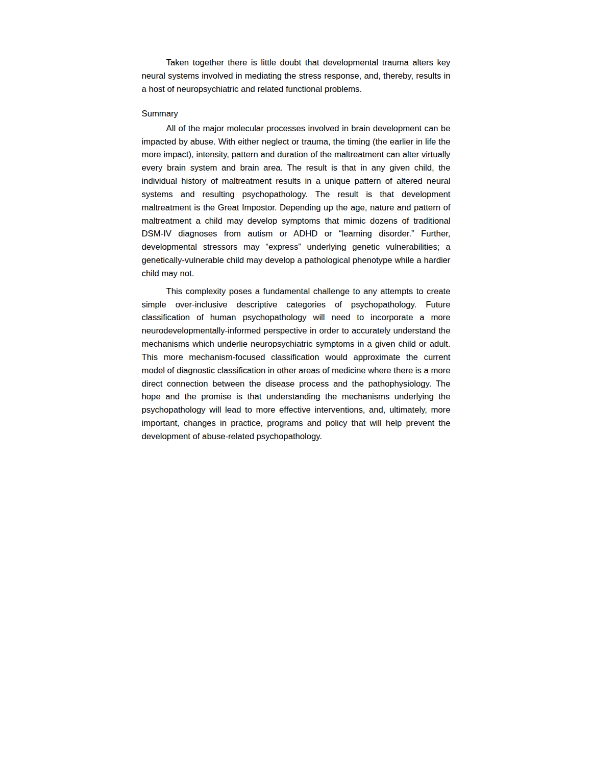Taken together there is little doubt that developmental trauma alters key neural systems involved in mediating the stress response, and, thereby, results in a host of neuropsychiatric and related functional problems.
Summary
All of the major molecular processes involved in brain development can be impacted by abuse. With either neglect or trauma, the timing (the earlier in life the more impact), intensity, pattern and duration of the maltreatment can alter virtually every brain system and brain area. The result is that in any given child, the individual history of maltreatment results in a unique pattern of altered neural systems and resulting psychopathology. The result is that development maltreatment is the Great Impostor. Depending up the age, nature and pattern of maltreatment a child may develop symptoms that mimic dozens of traditional DSM-IV diagnoses from autism or ADHD or “learning disorder.” Further, developmental stressors may “express” underlying genetic vulnerabilities; a genetically-vulnerable child may develop a pathological phenotype while a hardier child may not.
This complexity poses a fundamental challenge to any attempts to create simple over-inclusive descriptive categories of psychopathology. Future classification of human psychopathology will need to incorporate a more neurodevelopmentally-informed perspective in order to accurately understand the mechanisms which underlie neuropsychiatric symptoms in a given child or adult. This more mechanism-focused classification would approximate the current model of diagnostic classification in other areas of medicine where there is a more direct connection between the disease process and the pathophysiology. The hope and the promise is that understanding the mechanisms underlying the psychopathology will lead to more effective interventions, and, ultimately, more important, changes in practice, programs and policy that will help prevent the development of abuse-related psychopathology.